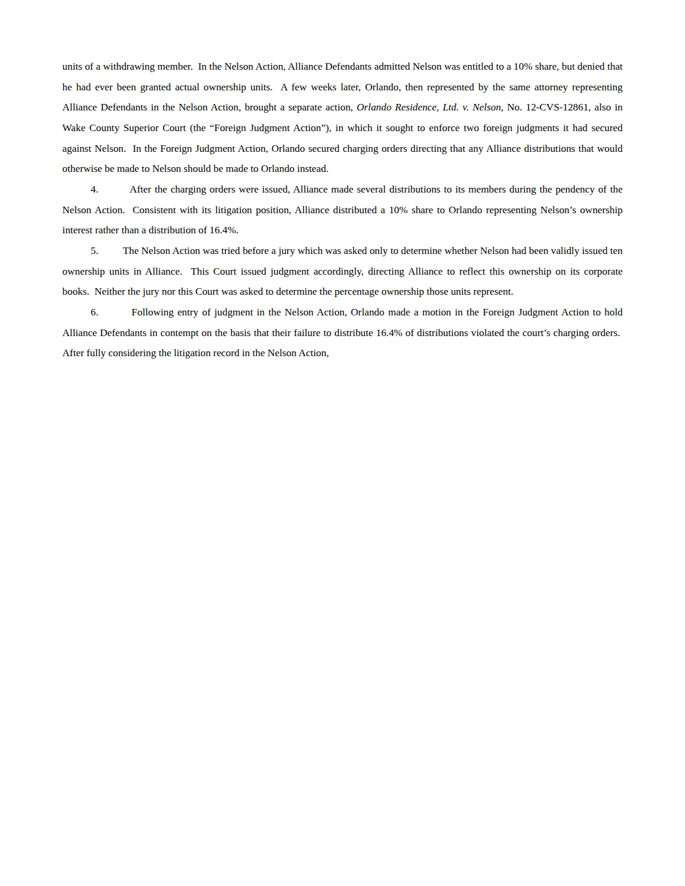units of a withdrawing member. In the Nelson Action, Alliance Defendants admitted Nelson was entitled to a 10% share, but denied that he had ever been granted actual ownership units. A few weeks later, Orlando, then represented by the same attorney representing Alliance Defendants in the Nelson Action, brought a separate action, Orlando Residence, Ltd. v. Nelson, No. 12-CVS-12861, also in Wake County Superior Court (the “Foreign Judgment Action”), in which it sought to enforce two foreign judgments it had secured against Nelson. In the Foreign Judgment Action, Orlando secured charging orders directing that any Alliance distributions that would otherwise be made to Nelson should be made to Orlando instead.
4. After the charging orders were issued, Alliance made several distributions to its members during the pendency of the Nelson Action. Consistent with its litigation position, Alliance distributed a 10% share to Orlando representing Nelson’s ownership interest rather than a distribution of 16.4%.
5. The Nelson Action was tried before a jury which was asked only to determine whether Nelson had been validly issued ten ownership units in Alliance. This Court issued judgment accordingly, directing Alliance to reflect this ownership on its corporate books. Neither the jury nor this Court was asked to determine the percentage ownership those units represent.
6. Following entry of judgment in the Nelson Action, Orlando made a motion in the Foreign Judgment Action to hold Alliance Defendants in contempt on the basis that their failure to distribute 16.4% of distributions violated the court’s charging orders. After fully considering the litigation record in the Nelson Action,